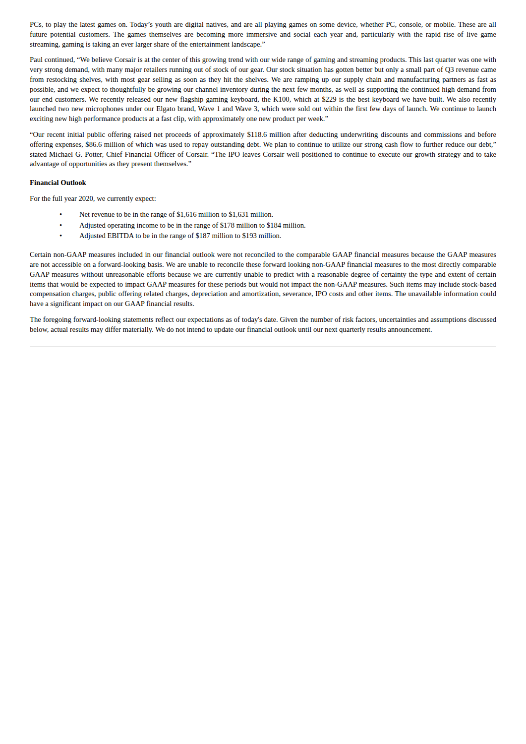PCs, to play the latest games on. Today’s youth are digital natives, and are all playing games on some device, whether PC, console, or mobile. These are all future potential customers. The games themselves are becoming more immersive and social each year and, particularly with the rapid rise of live game streaming, gaming is taking an ever larger share of the entertainment landscape.”
Paul continued, “We believe Corsair is at the center of this growing trend with our wide range of gaming and streaming products. This last quarter was one with very strong demand, with many major retailers running out of stock of our gear. Our stock situation has gotten better but only a small part of Q3 revenue came from restocking shelves, with most gear selling as soon as they hit the shelves. We are ramping up our supply chain and manufacturing partners as fast as possible, and we expect to thoughtfully be growing our channel inventory during the next few months, as well as supporting the continued high demand from our end customers. We recently released our new flagship gaming keyboard, the K100, which at $229 is the best keyboard we have built. We also recently launched two new microphones under our Elgato brand, Wave 1 and Wave 3, which were sold out within the first few days of launch. We continue to launch exciting new high performance products at a fast clip, with approximately one new product per week.”
“Our recent initial public offering raised net proceeds of approximately $118.6 million after deducting underwriting discounts and commissions and before offering expenses, $86.6 million of which was used to repay outstanding debt. We plan to continue to utilize our strong cash flow to further reduce our debt,” stated Michael G. Potter, Chief Financial Officer of Corsair. “The IPO leaves Corsair well positioned to continue to execute our growth strategy and to take advantage of opportunities as they present themselves.”
Financial Outlook
For the full year 2020, we currently expect:
Net revenue to be in the range of $1,616 million to $1,631 million.
Adjusted operating income to be in the range of $178 million to $184 million.
Adjusted EBITDA to be in the range of $187 million to $193 million.
Certain non-GAAP measures included in our financial outlook were not reconciled to the comparable GAAP financial measures because the GAAP measures are not accessible on a forward-looking basis. We are unable to reconcile these forward looking non-GAAP financial measures to the most directly comparable GAAP measures without unreasonable efforts because we are currently unable to predict with a reasonable degree of certainty the type and extent of certain items that would be expected to impact GAAP measures for these periods but would not impact the non-GAAP measures. Such items may include stock-based compensation charges, public offering related charges, depreciation and amortization, severance, IPO costs and other items. The unavailable information could have a significant impact on our GAAP financial results.
The foregoing forward-looking statements reflect our expectations as of today's date. Given the number of risk factors, uncertainties and assumptions discussed below, actual results may differ materially. We do not intend to update our financial outlook until our next quarterly results announcement.